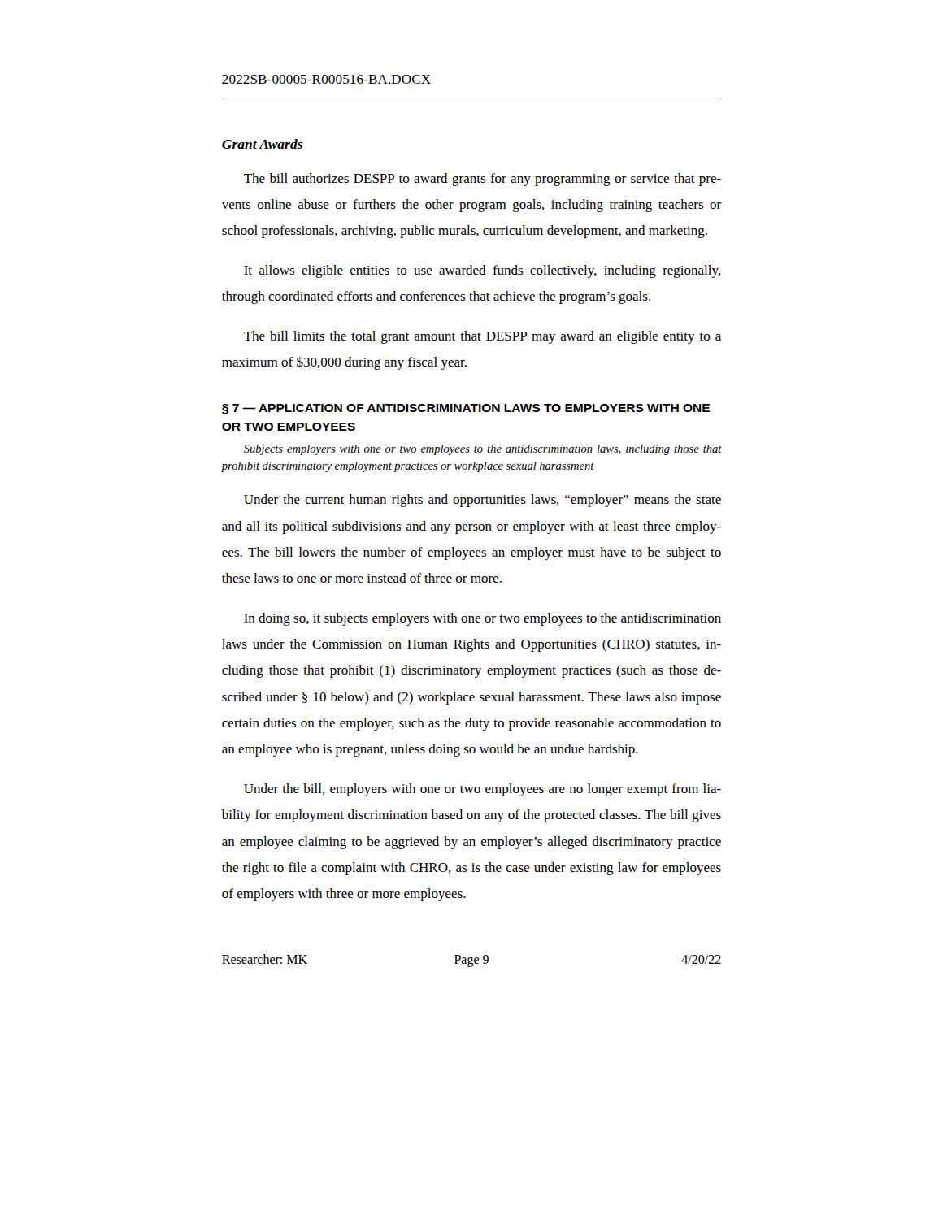2022SB-00005-R000516-BA.DOCX
Grant Awards
The bill authorizes DESPP to award grants for any programming or service that prevents online abuse or furthers the other program goals, including training teachers or school professionals, archiving, public murals, curriculum development, and marketing.
It allows eligible entities to use awarded funds collectively, including regionally, through coordinated efforts and conferences that achieve the program’s goals.
The bill limits the total grant amount that DESPP may award an eligible entity to a maximum of $30,000 during any fiscal year.
§ 7 — APPLICATION OF ANTIDISCRIMINATION LAWS TO EMPLOYERS WITH ONE OR TWO EMPLOYEES
Subjects employers with one or two employees to the antidiscrimination laws, including those that prohibit discriminatory employment practices or workplace sexual harassment
Under the current human rights and opportunities laws, “employer” means the state and all its political subdivisions and any person or employer with at least three employees. The bill lowers the number of employees an employer must have to be subject to these laws to one or more instead of three or more.
In doing so, it subjects employers with one or two employees to the antidiscrimination laws under the Commission on Human Rights and Opportunities (CHRO) statutes, including those that prohibit (1) discriminatory employment practices (such as those described under § 10 below) and (2) workplace sexual harassment. These laws also impose certain duties on the employer, such as the duty to provide reasonable accommodation to an employee who is pregnant, unless doing so would be an undue hardship.
Under the bill, employers with one or two employees are no longer exempt from liability for employment discrimination based on any of the protected classes. The bill gives an employee claiming to be aggrieved by an employer’s alleged discriminatory practice the right to file a complaint with CHRO, as is the case under existing law for employees of employers with three or more employees.
Researcher: MK
Page 9
4/20/22